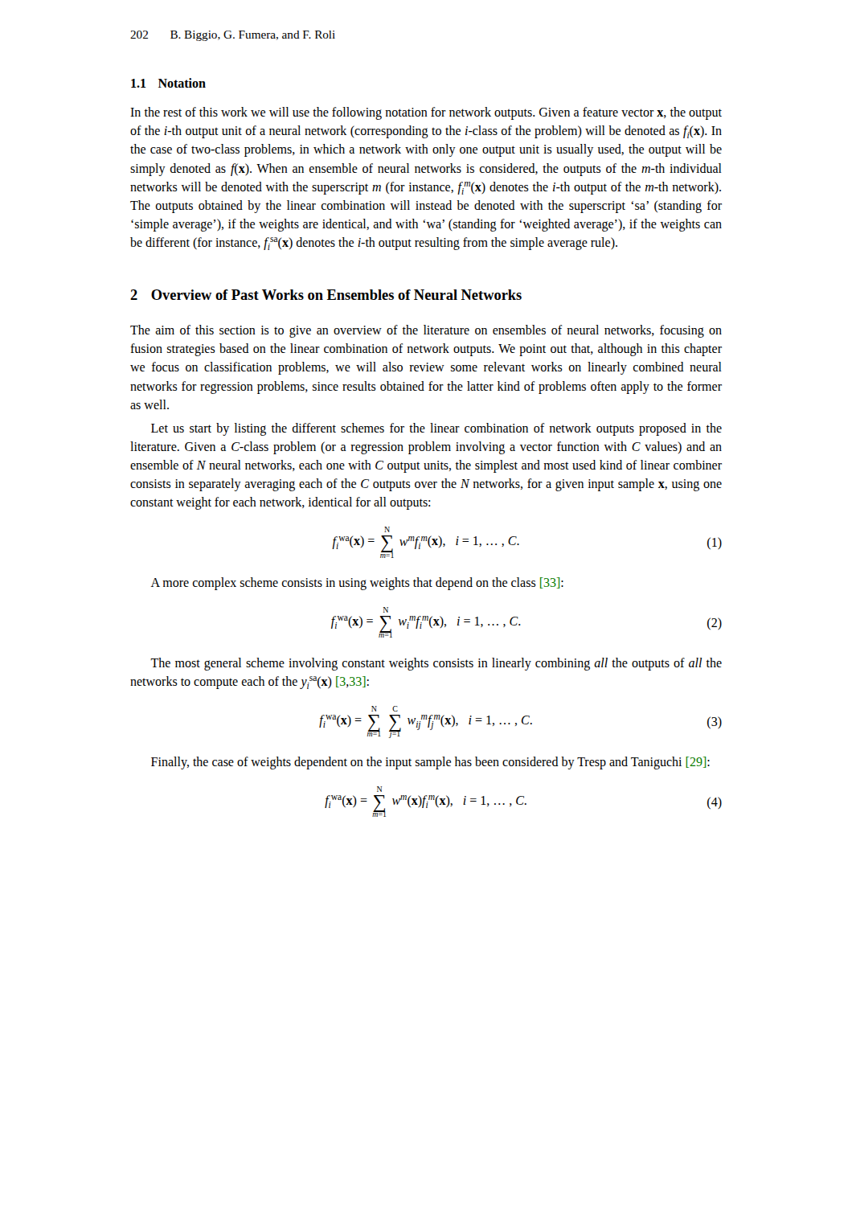202 B. Biggio, G. Fumera, and F. Roli
1.1 Notation
In the rest of this work we will use the following notation for network outputs. Given a feature vector x, the output of the i-th output unit of a neural network (corresponding to the i-class of the problem) will be denoted as fi(x). In the case of two-class problems, in which a network with only one output unit is usually used, the output will be simply denoted as f(x). When an ensemble of neural networks is considered, the outputs of the m-th individual networks will be denoted with the superscript m (for instance, fim(x) denotes the i-th output of the m-th network). The outputs obtained by the linear combination will instead be denoted with the superscript ‘sa’ (standing for ‘simple average’), if the weights are identical, and with ‘wa’ (standing for ‘weighted average’), if the weights can be different (for instance, fisa(x) denotes the i-th output resulting from the simple average rule).
2 Overview of Past Works on Ensembles of Neural Networks
The aim of this section is to give an overview of the literature on ensembles of neural networks, focusing on fusion strategies based on the linear combination of network outputs. We point out that, although in this chapter we focus on classification problems, we will also review some relevant works on linearly combined neural networks for regression problems, since results obtained for the latter kind of problems often apply to the former as well.
Let us start by listing the different schemes for the linear combination of network outputs proposed in the literature. Given a C-class problem (or a regression problem involving a vector function with C values) and an ensemble of N neural networks, each one with C output units, the simplest and most used kind of linear combiner consists in separately averaging each of the C outputs over the N networks, for a given input sample x, using one constant weight for each network, identical for all outputs:
fiwa(x) = N∑m=1 wmfim(x), i = 1, … , C.
(1)
A more complex scheme consists in using weights that depend on the class [33]:
fiwa(x) = N∑m=1 wimfim(x), i = 1, … , C.
(2)
The most general scheme involving constant weights consists in linearly combining all the outputs of all the networks to compute each of the yisa(x) [3,33]:
fiwa(x) = N∑m=1 C∑j=1 wijmfjm(x), i = 1, … , C.
(3)
Finally, the case of weights dependent on the input sample has been considered by Tresp and Taniguchi [29]:
fiwa(x) = N∑m=1 wm(x)fim(x), i = 1, … , C.
(4)